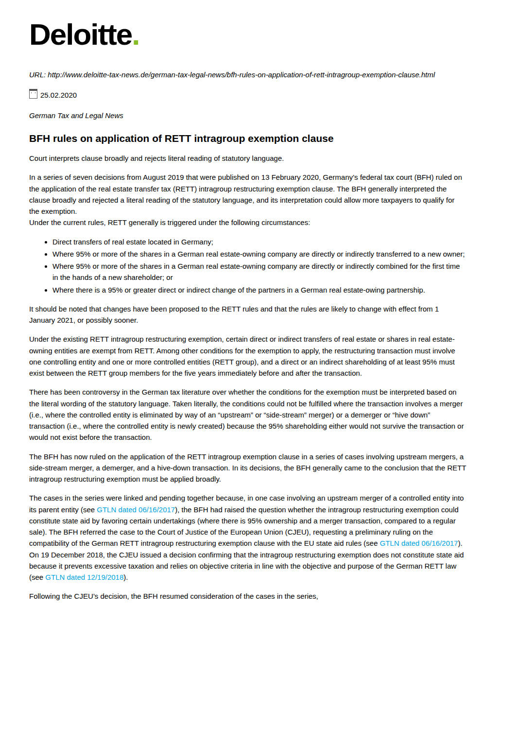Deloitte.
URL: http://www.deloitte-tax-news.de/german-tax-legal-news/bfh-rules-on-application-of-rett-intragroup-exemption-clause.html
25.02.2020
German Tax and Legal News
BFH rules on application of RETT intragroup exemption clause
Court interprets clause broadly and rejects literal reading of statutory language.
In a series of seven decisions from August 2019 that were published on 13 February 2020, Germany’s federal tax court (BFH) ruled on the application of the real estate transfer tax (RETT) intragroup restructuring exemption clause. The BFH generally interpreted the clause broadly and rejected a literal reading of the statutory language, and its interpretation could allow more taxpayers to qualify for the exemption.
Under the current rules, RETT generally is triggered under the following circumstances:
Direct transfers of real estate located in Germany;
Where 95% or more of the shares in a German real estate-owning company are directly or indirectly transferred to a new owner;
Where 95% or more of the shares in a German real estate-owning company are directly or indirectly combined for the first time in the hands of a new shareholder; or
Where there is a 95% or greater direct or indirect change of the partners in a German real estate-owing partnership.
It should be noted that changes have been proposed to the RETT rules and that the rules are likely to change with effect from 1 January 2021, or possibly sooner.
Under the existing RETT intragroup restructuring exemption, certain direct or indirect transfers of real estate or shares in real estate-owning entities are exempt from RETT. Among other conditions for the exemption to apply, the restructuring transaction must involve one controlling entity and one or more controlled entities (RETT group), and a direct or an indirect shareholding of at least 95% must exist between the RETT group members for the five years immediately before and after the transaction.
There has been controversy in the German tax literature over whether the conditions for the exemption must be interpreted based on the literal wording of the statutory language. Taken literally, the conditions could not be fulfilled where the transaction involves a merger (i.e., where the controlled entity is eliminated by way of an “upstream” or “side-stream” merger) or a demerger or “hive down” transaction (i.e., where the controlled entity is newly created) because the 95% shareholding either would not survive the transaction or would not exist before the transaction.
The BFH has now ruled on the application of the RETT intragroup exemption clause in a series of cases involving upstream mergers, a side-stream merger, a demerger, and a hive-down transaction. In its decisions, the BFH generally came to the conclusion that the RETT intragroup restructuring exemption must be applied broadly.
The cases in the series were linked and pending together because, in one case involving an upstream merger of a controlled entity into its parent entity (see GTLN dated 06/16/2017), the BFH had raised the question whether the intragroup restructuring exemption could constitute state aid by favoring certain undertakings (where there is 95% ownership and a merger transaction, compared to a regular sale). The BFH referred the case to the Court of Justice of the European Union (CJEU), requesting a preliminary ruling on the compatibility of the German RETT intragroup restructuring exemption clause with the EU state aid rules (see GTLN dated 06/16/2017). On 19 December 2018, the CJEU issued a decision confirming that the intragroup restructuring exemption does not constitute state aid because it prevents excessive taxation and relies on objective criteria in line with the objective and purpose of the German RETT law (see GTLN dated 12/19/2018).
Following the CJEU’s decision, the BFH resumed consideration of the cases in the series,